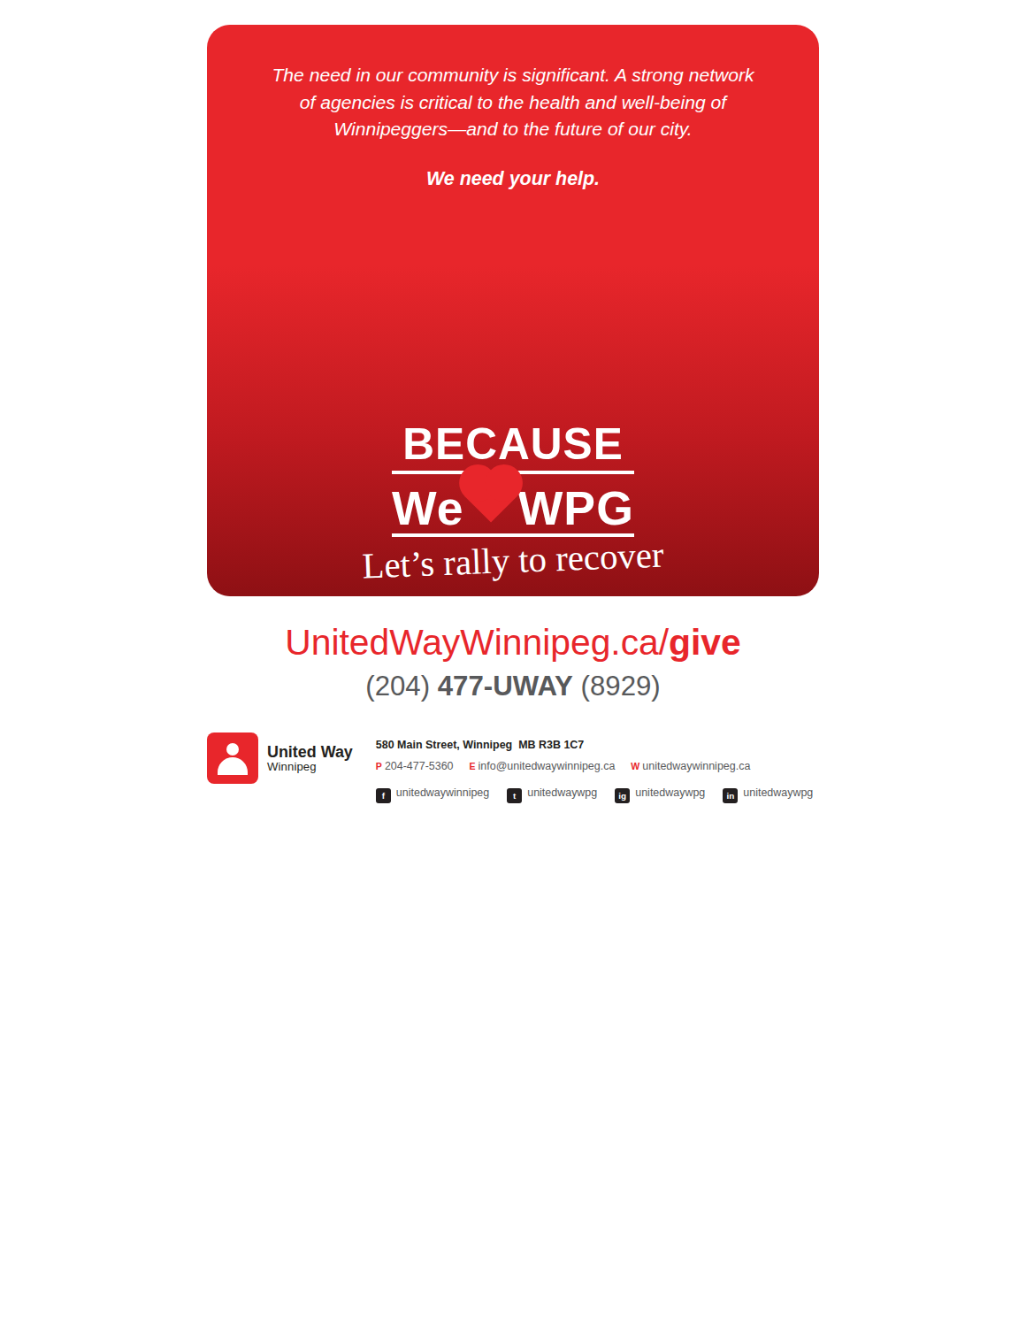The need in our community is significant. A strong network of agencies is critical to the health and well-being of Winnipeggers—and to the future of our city. We need your help.
Because
We WPG
Let’s rally to recover
UnitedWayWinnipeg.ca/give
(204) 477-UWAY (8929)
United Way Winnipeg
580 Main Street, Winnipeg MB R3B 1C7
P204-477-5360 Einfo@unitedwaywinnipeg.ca Wunitedwaywinnipeg.ca
funitedwaywinnipeg tunitedwaywpg ig unitedwaywpg in unitedwaywpg